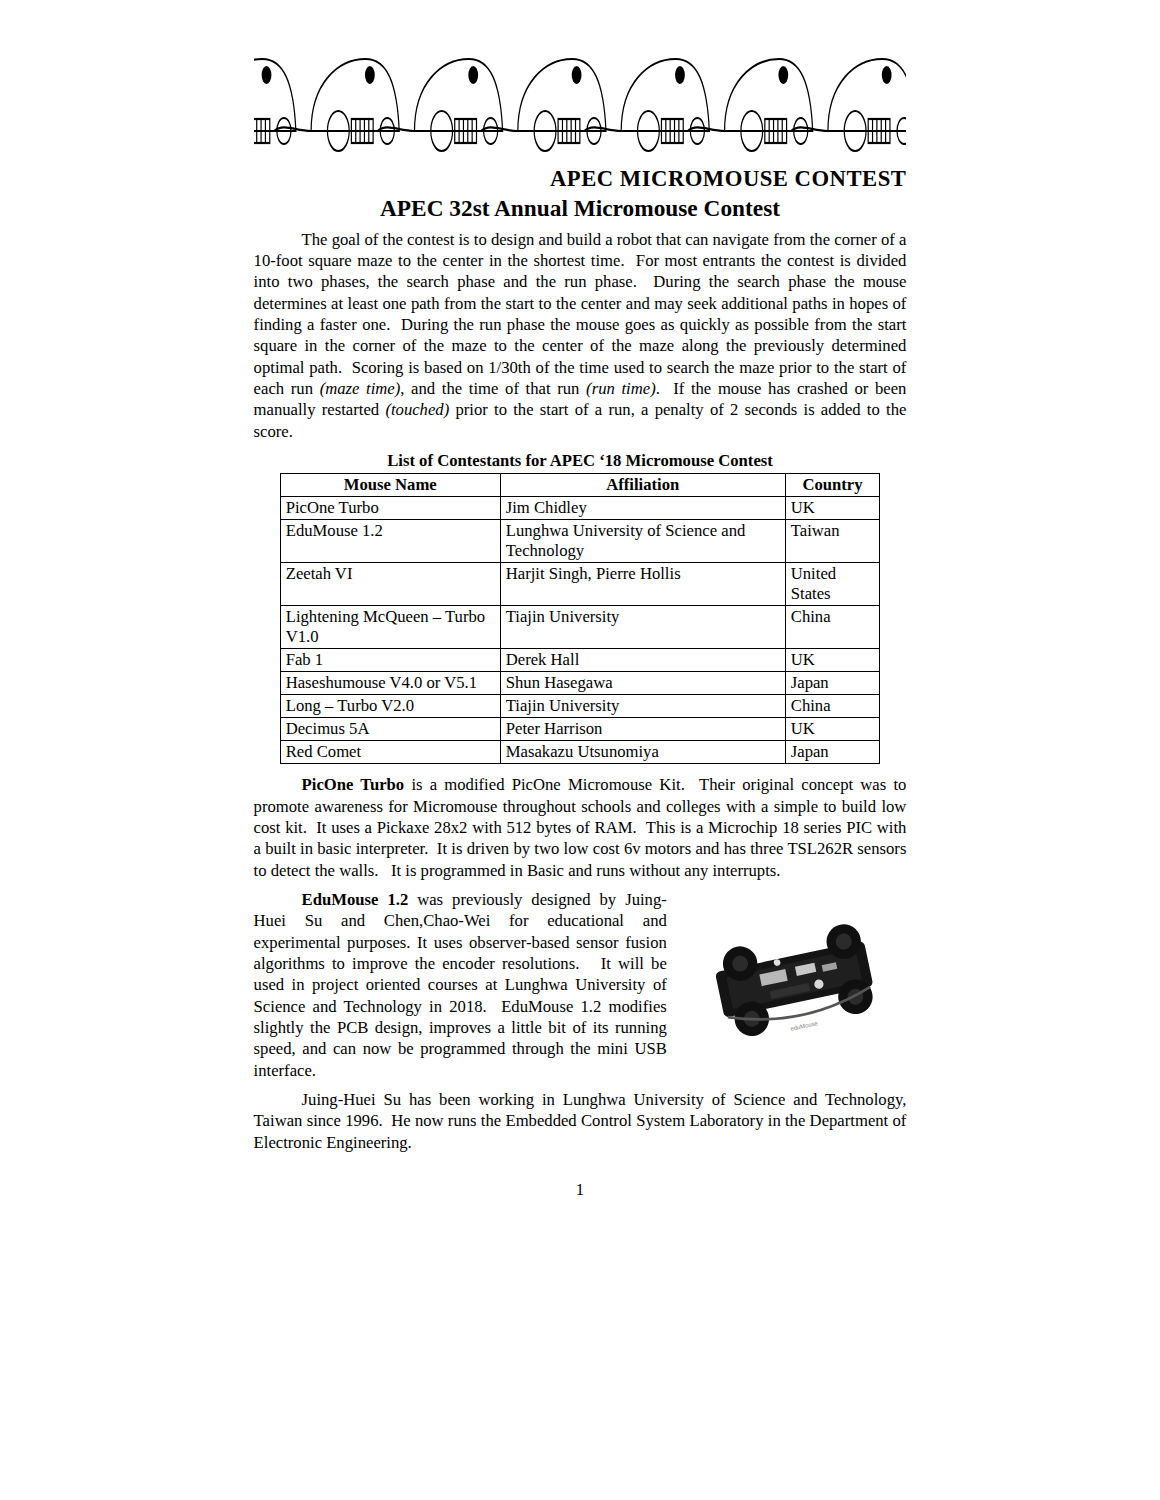APEC MICROMOUSE CONTEST
APEC 32st Annual Micromouse Contest
The goal of the contest is to design and build a robot that can navigate from the corner of a 10-foot square maze to the center in the shortest time. For most entrants the contest is divided into two phases, the search phase and the run phase. During the search phase the mouse determines at least one path from the start to the center and may seek additional paths in hopes of finding a faster one. During the run phase the mouse goes as quickly as possible from the start square in the corner of the maze to the center of the maze along the previously determined optimal path. Scoring is based on 1/30th of the time used to search the maze prior to the start of each run (maze time), and the time of that run (run time). If the mouse has crashed or been manually restarted (touched) prior to the start of a run, a penalty of 2 seconds is added to the score.
List of Contestants for APEC ‘18 Micromouse Contest
| Mouse Name | Affiliation | Country |
| --- | --- | --- |
| PicOne Turbo | Jim Chidley | UK |
| EduMouse 1.2 | Lunghwa University of Science and Technology | Taiwan |
| Zeetah VI | Harjit Singh, Pierre Hollis | United States |
| Lightening McQueen – Turbo V1.0 | Tiajin University | China |
| Fab 1 | Derek Hall | UK |
| Haseshumouse V4.0 or V5.1 | Shun Hasegawa | Japan |
| Long – Turbo V2.0 | Tiajin University | China |
| Decimus 5A | Peter Harrison | UK |
| Red Comet | Masakazu Utsunomiya | Japan |
PicOne Turbo is a modified PicOne Micromouse Kit. Their original concept was to promote awareness for Micromouse throughout schools and colleges with a simple to build low cost kit. It uses a Pickaxe 28x2 with 512 bytes of RAM. This is a Microchip 18 series PIC with a built in basic interpreter. It is driven by two low cost 6v motors and has three TSL262R sensors to detect the walls. It is programmed in Basic and runs without any interrupts.
EduMouse 1.2 was previously designed by Juing-Huei Su and Chen,Chao-Wei for educational and experimental purposes. It uses observer-based sensor fusion algorithms to improve the encoder resolutions. It will be used in project oriented courses at Lunghwa University of Science and Technology in 2018. EduMouse 1.2 modifies slightly the PCB design, improves a little bit of its running speed, and can now be programmed through the mini USB interface.
Juing-Huei Su has been working in Lunghwa University of Science and Technology, Taiwan since 1996. He now runs the Embedded Control System Laboratory in the Department of Electronic Engineering.
1